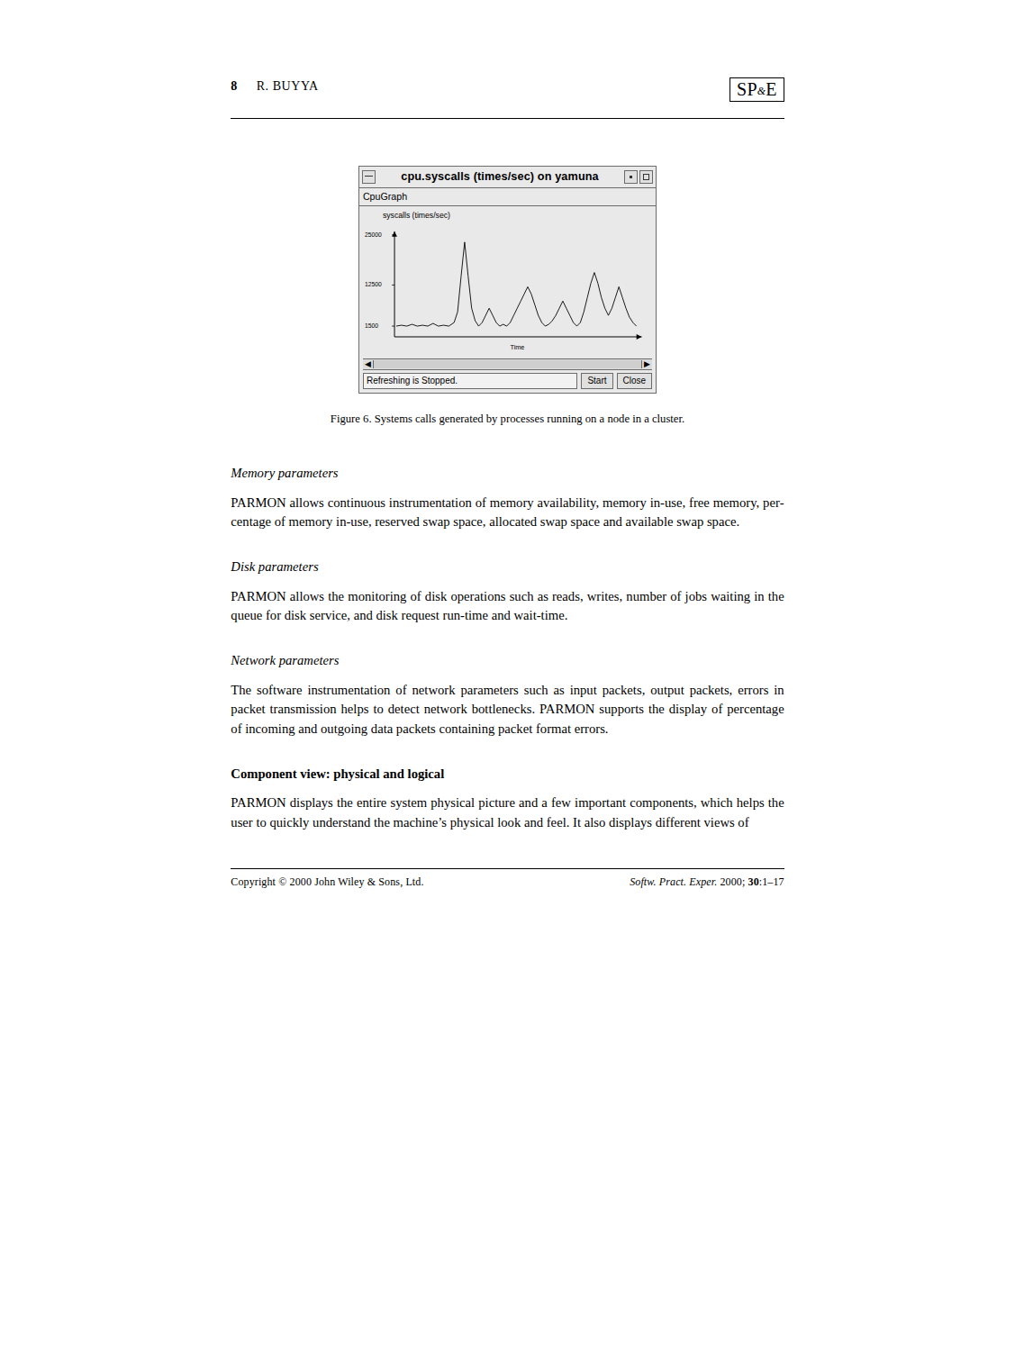8 R. BUYYA
SP&E
cpu.syscalls (times/sec) on yamuna
CpuGraph
syscalls (times/sec)
25000 12500 1500 Time
◀
▶
Refreshing is Stopped.
Start
Close
Figure 6. Systems calls generated by processes running on a node in a cluster.
Memory parameters
PARMON allows continuous instrumentation of memory availability, memory in-use, free memory, percentage of memory in-use, reserved swap space, allocated swap space and available swap space.
Disk parameters
PARMON allows the monitoring of disk operations such as reads, writes, number of jobs waiting in the queue for disk service, and disk request run-time and wait-time.
Network parameters
The software instrumentation of network parameters such as input packets, output packets, errors in packet transmission helps to detect network bottlenecks. PARMON supports the display of percentage of incoming and outgoing data packets containing packet format errors.
Component view: physical and logical
PARMON displays the entire system physical picture and a few important components, which helps the user to quickly understand the machine’s physical look and feel. It also displays different views of
Copyright © 2000 John Wiley & Sons, Ltd.
Softw. Pract. Exper. 2000; 30:1–17